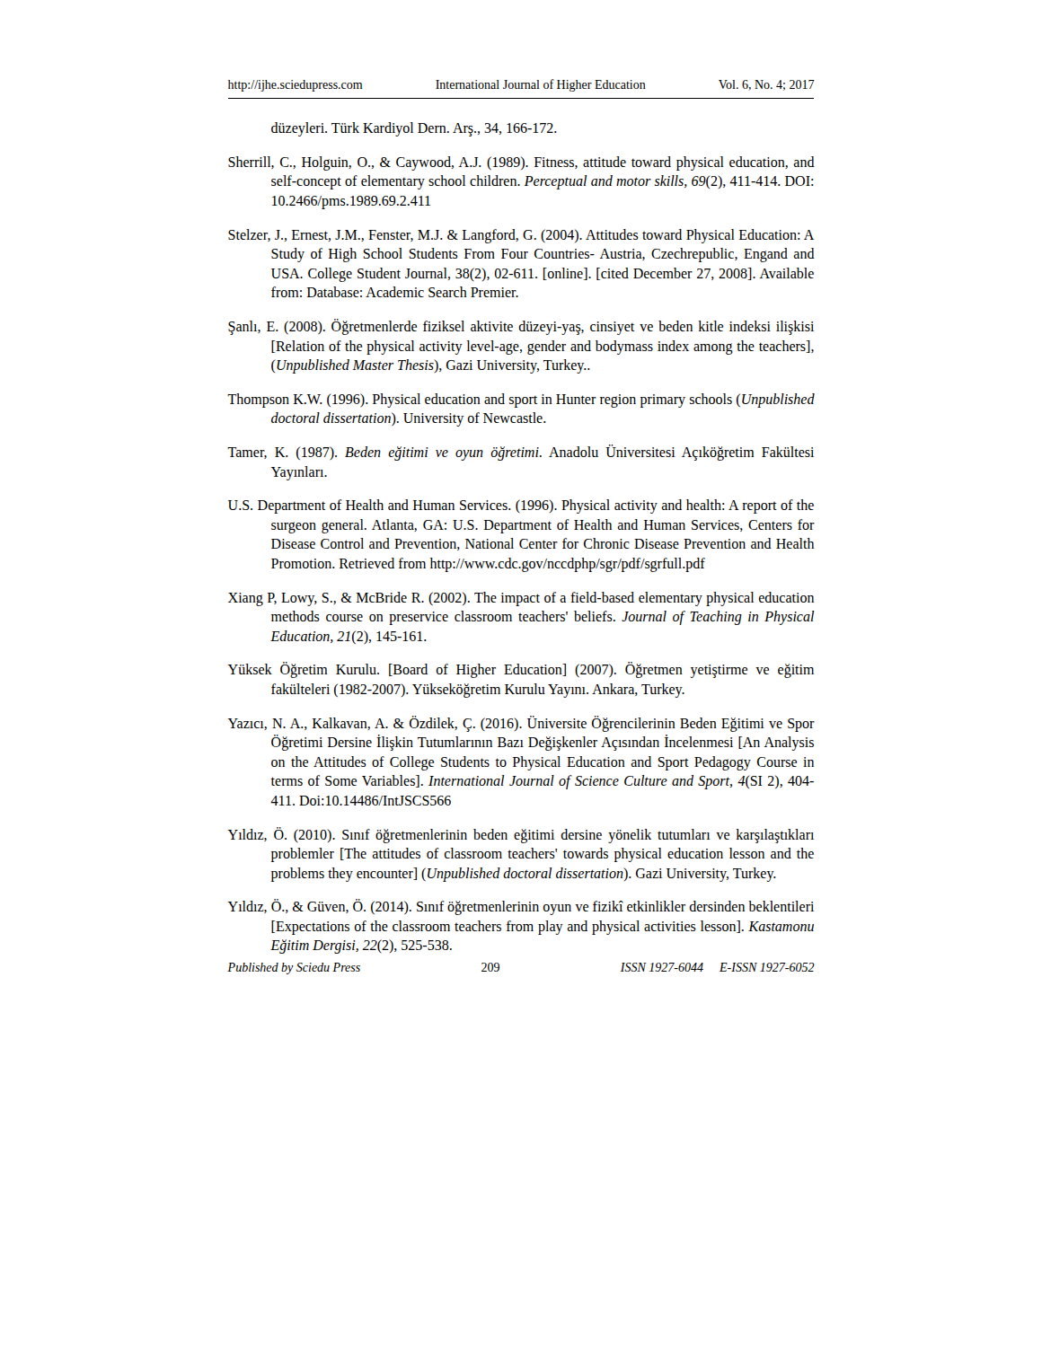http://ijhe.sciedupress.com International Journal of Higher Education Vol. 6, No. 4; 2017
düzeyleri. Türk Kardiyol Dern. Arş., 34, 166-172.
Sherrill, C., Holguin, O., & Caywood, A.J. (1989). Fitness, attitude toward physical education, and self-concept of elementary school children. Perceptual and motor skills, 69(2), 411-414. DOI: 10.2466/pms.1989.69.2.411
Stelzer, J., Ernest, J.M., Fenster, M.J. & Langford, G. (2004). Attitudes toward Physical Education: A Study of High School Students From Four Countries- Austria, Czechrepublic, Engand and USA. College Student Journal, 38(2), 02-611. [online]. [cited December 27, 2008]. Available from: Database: Academic Search Premier.
Şanlı, E. (2008). Öğretmenlerde fiziksel aktivite düzeyi-yaş, cinsiyet ve beden kitle indeksi ilişkisi [Relation of the physical activity level-age, gender and bodymass index among the teachers], (Unpublished Master Thesis), Gazi University, Turkey..
Thompson K.W. (1996). Physical education and sport in Hunter region primary schools (Unpublished doctoral dissertation). University of Newcastle.
Tamer, K. (1987). Beden eğitimi ve oyun öğretimi. Anadolu Üniversitesi Açıköğretim Fakültesi Yayınları.
U.S. Department of Health and Human Services. (1996). Physical activity and health: A report of the surgeon general. Atlanta, GA: U.S. Department of Health and Human Services, Centers for Disease Control and Prevention, National Center for Chronic Disease Prevention and Health Promotion. Retrieved from http://www.cdc.gov/nccdphp/sgr/pdf/sgrfull.pdf
Xiang P, Lowy, S., & McBride R. (2002). The impact of a field-based elementary physical education methods course on preservice classroom teachers' beliefs. Journal of Teaching in Physical Education, 21(2), 145-161.
Yüksek Öğretim Kurulu. [Board of Higher Education] (2007). Öğretmen yetiştirme ve eğitim fakülteleri (1982-2007). Yükseköğretim Kurulu Yayını. Ankara, Turkey.
Yazıcı, N. A., Kalkavan, A. & Özdilek, Ç. (2016). Üniversite Öğrencilerinin Beden Eğitimi ve Spor Öğretimi Dersine İlişkin Tutumlarının Bazı Değişkenler Açısından İncelenmesi [An Analysis on the Attitudes of College Students to Physical Education and Sport Pedagogy Course in terms of Some Variables]. International Journal of Science Culture and Sport, 4(SI 2), 404-411. Doi:10.14486/IntJSCS566
Yıldız, Ö. (2010). Sınıf öğretmenlerinin beden eğitimi dersine yönelik tutumları ve karşılaştıkları problemler [The attitudes of classroom teachers' towards physical education lesson and the problems they encounter] (Unpublished doctoral dissertation). Gazi University, Turkey.
Yıldız, Ö., & Güven, Ö. (2014). Sınıf öğretmenlerinin oyun ve fizikî etkinlikler dersinden beklentileri [Expectations of the classroom teachers from play and physical activities lesson]. Kastamonu Eğitim Dergisi, 22(2), 525-538.
Published by Sciedu Press 209 ISSN 1927-6044 E-ISSN 1927-6052